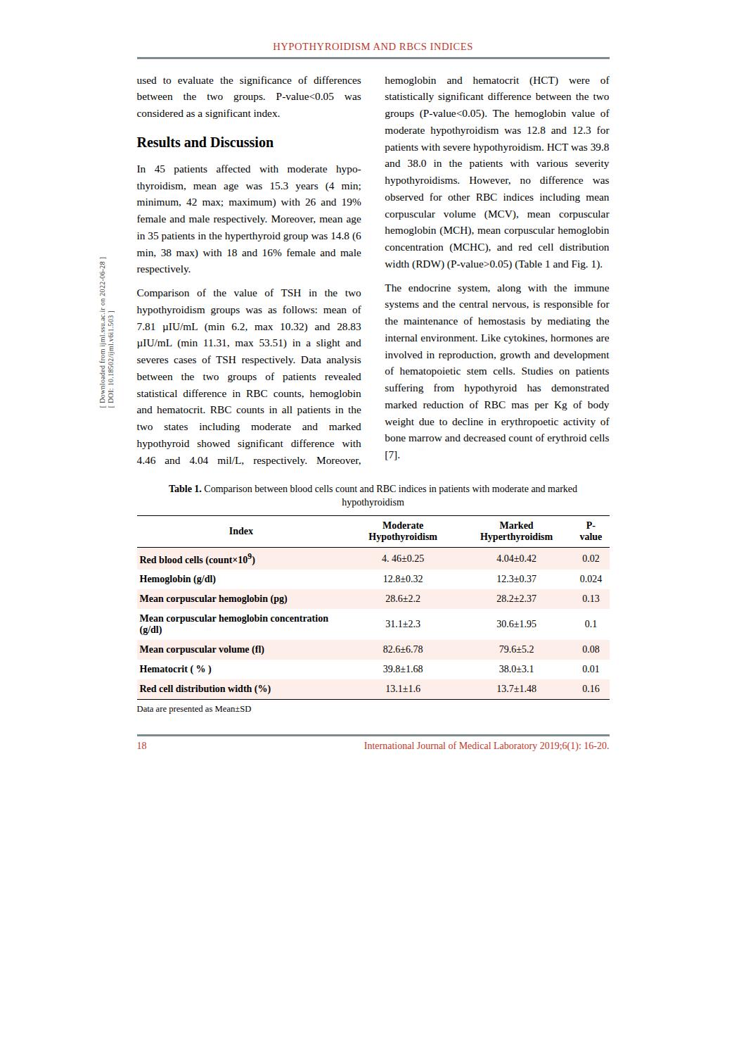[ Downloaded from ijml.ssu.ac.ir on 2022-06-28 ]
[ DOI: 10.18502/ijml.v6i1.503 ]
HYPOTHYROIDISM AND RBCS INDICES
used to evaluate the significance of differences between the two groups. P-value<0.05 was considered as a significant index.
Results and Discussion
In 45 patients affected with moderate hypo-thyroidism, mean age was 15.3 years (4 min; minimum, 42 max; maximum) with 26 and 19% female and male respectively. Moreover, mean age in 35 patients in the hyperthyroid group was 14.8 (6 min, 38 max) with 18 and 16% female and male respectively.
Comparison of the value of TSH in the two hypothyroidism groups was as follows: mean of 7.81 µIU/mL (min 6.2, max 10.32) and 28.83 µIU/mL (min 11.31, max 53.51) in a slight and severes cases of TSH respectively. Data analysis between the two groups of patients revealed statistical difference in RBC counts, hemoglobin and hematocrit. RBC counts in all patients in the two states including moderate and marked hypothyroid showed significant difference with 4.46 and 4.04 mil/L, respectively. Moreover, hemoglobin and hematocrit (HCT) were of statistically significant difference between the two groups (P-value<0.05). The hemoglobin value of moderate hypothyroidism was 12.8 and 12.3 for patients with severe hypothyroidism. HCT was 39.8 and 38.0 in the patients with various severity hypothyroidisms. However, no difference was observed for other RBC indices including mean corpuscular volume (MCV), mean corpuscular hemoglobin (MCH), mean corpuscular hemoglobin concentration (MCHC), and red cell distribution width (RDW) (P-value>0.05) (Table 1 and Fig. 1).
The endocrine system, along with the immune systems and the central nervous, is responsible for the maintenance of hemostasis by mediating the internal environment. Like cytokines, hormones are involved in reproduction, growth and development of hematopoietic stem cells. Studies on patients suffering from hypothyroid has demonstrated marked reduction of RBC mas per Kg of body weight due to decline in erythropoetic activity of bone marrow and decreased count of erythroid cells [7].
Table 1. Comparison between blood cells count and RBC indices in patients with moderate and marked hypothyroidism
| Index | Moderate Hypothyroidism | Marked Hyperthyroidism | P-value |
| --- | --- | --- | --- |
| Red blood cells (count×10 9 ) | 4. 46±0.25 | 4.04±0.42 | 0.02 |
| Hemoglobin (g/dl) | 12.8±0.32 | 12.3±0.37 | 0.024 |
| Mean corpuscular hemoglobin (pg) | 28.6±2.2 | 28.2±2.37 | 0.13 |
| Mean corpuscular hemoglobin concentration (g/dl) | 31.1±2.3 | 30.6±1.95 | 0.1 |
| Mean corpuscular volume (fl) | 82.6±6.78 | 79.6±5.2 | 0.08 |
| Hematocrit ( % ) | 39.8±1.68 | 38.0±3.1 | 0.01 |
| Red cell distribution width (%) | 13.1±1.6 | 13.7±1.48 | 0.16 |
Data are presented as Mean±SD
18
International Journal of Medical Laboratory 2019;6(1): 16-20.